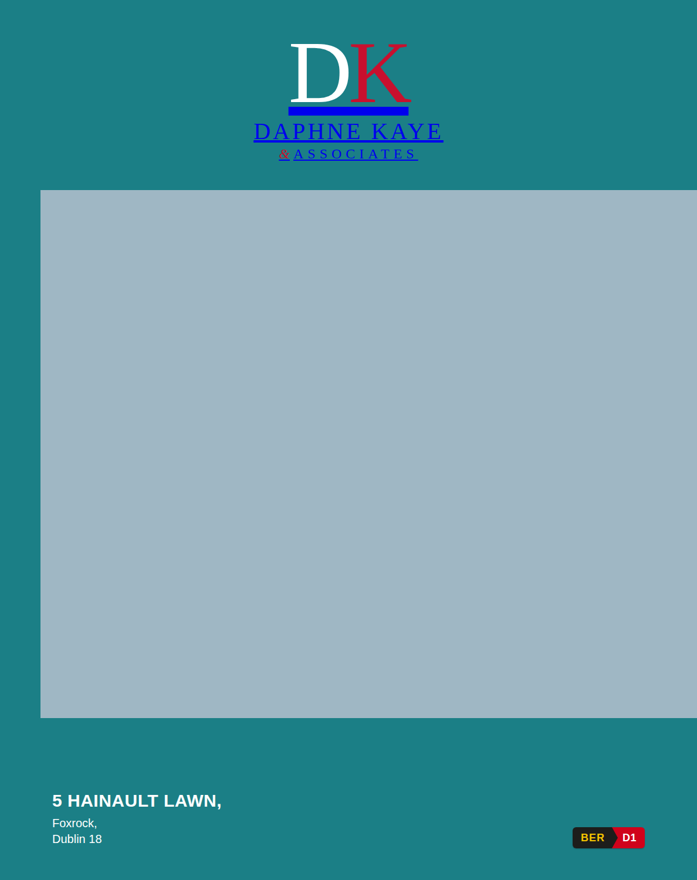DK DAPHNE KAYE &ASSOCIATES
Photograph: 5 Hainault Lawn, Foxrock — front elevation
5 Hainault Lawn,
Foxrock,
Dublin 18
BER D1